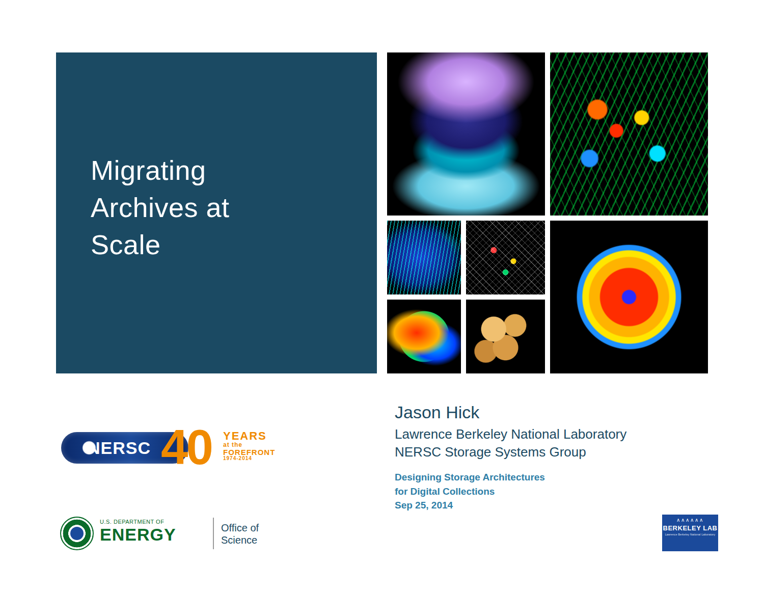Migrating
Archives at
Scale
Jason Hick
Lawrence Berkeley National Laboratory
NERSC Storage Systems Group
Designing Storage Architectures
for Digital Collections
Sep 25, 2014
NERSC
40
YEARS
at the
FOREFRONT
1974-2014
U.S. DEPARTMENT OF
ENERGY
Office of
Science
∧∧∧∧∧∧
BERKELEY LAB
Lawrence Berkeley National Laboratory